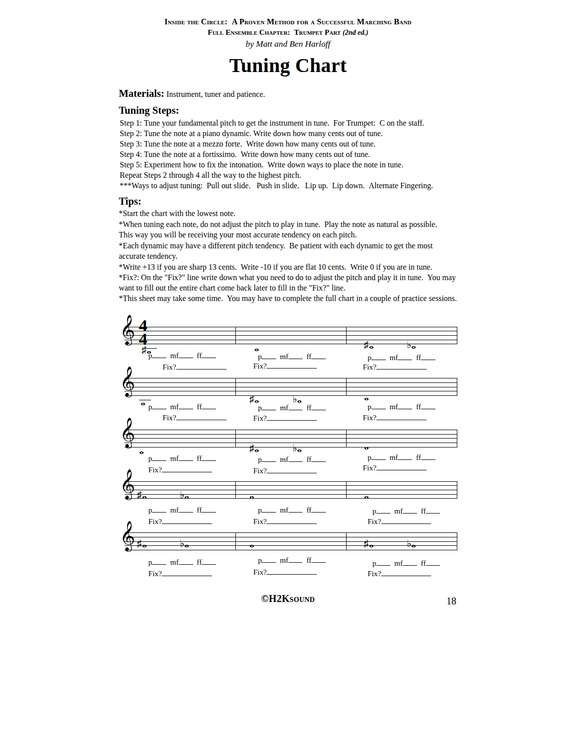Inside the Circle: A Proven Method for a Successful Marching Band
Full Ensemble Chapter: Trumpet Part (2nd ed.)
by Matt and Ben Harloff
Tuning Chart
Materials:
Instrument, tuner and patience.
Tuning Steps:
Step 1: Tune your fundamental pitch to get the instrument in tune. For Trumpet: C on the staff.
Step 2: Tune the note at a piano dynamic. Write down how many cents out of tune.
Step 3: Tune the note at a mezzo forte. Write down how many cents out of tune.
Step 4: Tune the note at a fortissimo. Write down how many cents out of tune.
Step 5: Experiment how to fix the intonation. Write down ways to place the note in tune.
Repeat Steps 2 through 4 all the way to the highest pitch.
***Ways to adjust tuning: Pull out slide. Push in slide. Lip up. Lip down. Alternate Fingering.
Tips:
*Start the chart with the lowest note.
*When tuning each note, do not adjust the pitch to play in tune. Play the note as natural as possible.
This way you will be receiving your most accurate tendency on each pitch.
*Each dynamic may have a different pitch tendency. Be patient with each dynamic to get the most
accurate tendency.
*Write +13 if you are sharp 13 cents. Write -10 if you are flat 10 cents. Write 0 if you are in tune.
*Fix?: On the "Fix?" line write down what you need to do to adjust the pitch and play it in tune. You may want to fill out the entire chart come back later to fill in the "Fix?" line.
*This sheet may take some time. You may have to complete the full chart in a couple of practice sessions.
𝄞
44
♯𝅝
𝅝
♯𝅝
♭𝅝
p mf ff
Fix?
p mf ff
Fix?
p mf ff
Fix?
𝄞
𝅝
♯𝅝
♭𝅝
𝅝
p mf ff
Fix?
p mf ff
Fix?
p mf ff
Fix?
𝄞
𝅝
♯𝅝
♭𝅝
𝅝
p mf ff
Fix?
p mf ff
Fix?
p mf ff
Fix?
𝄞
♯𝅝
♭𝅝
𝅝
𝅝
p mf ff
Fix?
p mf ff
Fix?
p mf ff
Fix?
𝄞
♯𝅝
♭𝅝
𝅝
♯𝅝
♭𝅝
p mf ff
Fix?
p mf ff
Fix?
p mf ff
Fix?
©H2Ksound
18